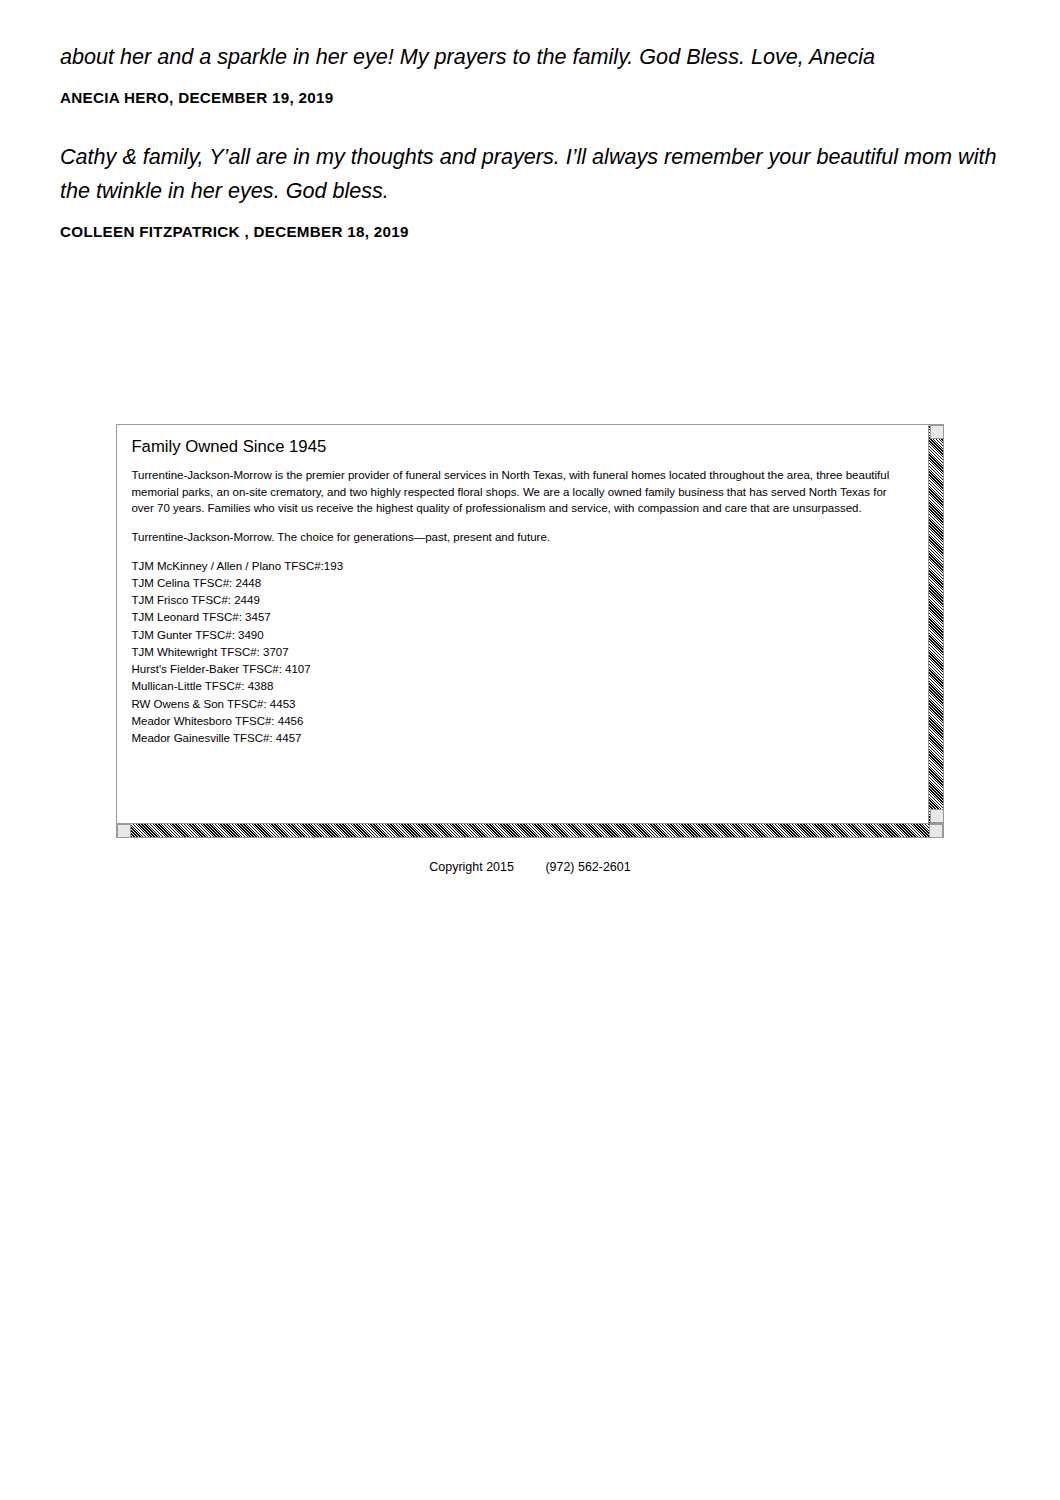about her and a sparkle in her eye! My prayers to the family. God Bless. Love, Anecia
ANECIA HERO, DECEMBER 19, 2019
Cathy & family, Y’all are in my thoughts and prayers. I’ll always remember your beautiful mom with the twinkle in her eyes. God bless.
COLLEEN FITZPATRICK , DECEMBER 18, 2019
Family Owned Since 1945
Turrentine-Jackson-Morrow is the premier provider of funeral services in North Texas, with funeral homes located throughout the area, three beautiful memorial parks, an on-site crematory, and two highly respected floral shops. We are a locally owned family business that has served North Texas for over 70 years. Families who visit us receive the highest quality of professionalism and service, with compassion and care that are unsurpassed.
Turrentine-Jackson-Morrow. The choice for generations—past, present and future.
TJM McKinney / Allen / Plano TFSC#:193
TJM Celina TFSC#: 2448
TJM Frisco TFSC#: 2449
TJM Leonard TFSC#: 3457
TJM Gunter TFSC#: 3490
TJM Whitewright TFSC#: 3707
Hurst's Fielder-Baker TFSC#: 4107
Mullican-Little TFSC#: 4388
RW Owens & Son TFSC#: 4453
Meador Whitesboro TFSC#: 4456
Meador Gainesville TFSC#: 4457
Copyright 2015 (972) 562-2601